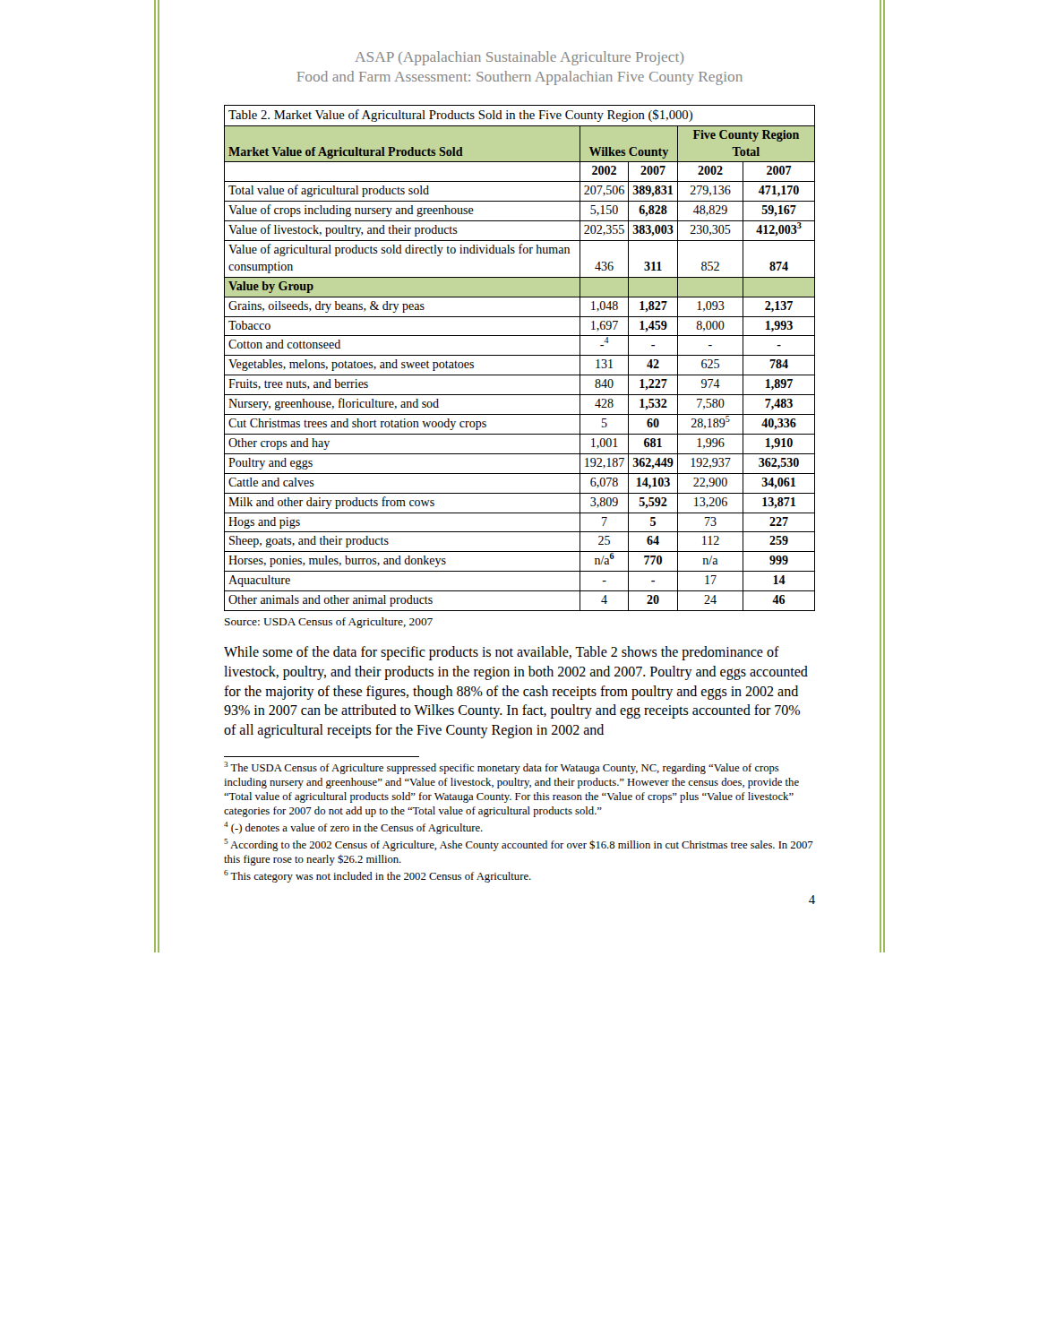ASAP (Appalachian Sustainable Agriculture Project)
Food and Farm Assessment: Southern Appalachian Five County Region
| Table 2. Market Value of Agricultural Products Sold in the Five County Region ($1,000) |
| Market Value of Agricultural Products Sold | Wilkes County | Five County Region Total |
| | 2002 | 2007 | 2002 | 2007 |
| Total value of agricultural products sold | 207,506 | 389,831 | 279,136 | 471,170 |
| Value of crops including nursery and greenhouse | 5,150 | 6,828 | 48,829 | 59,167 |
| Value of livestock, poultry, and their products | 202,355 | 383,003 | 230,305 | 412,003 3 |
| Value of agricultural products sold directly to individuals for human consumption | 436 | 311 | 852 | 874 |
| Value by Group | | | | |
| Grains, oilseeds, dry beans, & dry peas | 1,048 | 1,827 | 1,093 | 2,137 |
| Tobacco | 1,697 | 1,459 | 8,000 | 1,993 |
| Cotton and cottonseed | - 4 | - | - | - |
| Vegetables, melons, potatoes, and sweet potatoes | 131 | 42 | 625 | 784 |
| Fruits, tree nuts, and berries | 840 | 1,227 | 974 | 1,897 |
| Nursery, greenhouse, floriculture, and sod | 428 | 1,532 | 7,580 | 7,483 |
| Cut Christmas trees and short rotation woody crops | 5 | 60 | 28,189 5 | 40,336 |
| Other crops and hay | 1,001 | 681 | 1,996 | 1,910 |
| Poultry and eggs | 192,187 | 362,449 | 192,937 | 362,530 |
| Cattle and calves | 6,078 | 14,103 | 22,900 | 34,061 |
| Milk and other dairy products from cows | 3,809 | 5,592 | 13,206 | 13,871 |
| Hogs and pigs | 7 | 5 | 73 | 227 |
| Sheep, goats, and their products | 25 | 64 | 112 | 259 |
| Horses, ponies, mules, burros, and donkeys | n/a 6 | 770 | n/a | 999 |
| Aquaculture | - | - | 17 | 14 |
| Other animals and other animal products | 4 | 20 | 24 | 46 |
Source: USDA Census of Agriculture, 2007
While some of the data for specific products is not available, Table 2 shows the predominance of livestock, poultry, and their products in the region in both 2002 and 2007. Poultry and eggs accounted for the majority of these figures, though 88% of the cash receipts from poultry and eggs in 2002 and 93% in 2007 can be attributed to Wilkes County. In fact, poultry and egg receipts accounted for 70% of all agricultural receipts for the Five County Region in 2002 and
3 The USDA Census of Agriculture suppressed specific monetary data for Watauga County, NC, regarding “Value of crops including nursery and greenhouse” and “Value of livestock, poultry, and their products.” However the census does, provide the “Total value of agricultural products sold” for Watauga County. For this reason the “Value of crops” plus “Value of livestock” categories for 2007 do not add up to the “Total value of agricultural products sold.”
4 (-) denotes a value of zero in the Census of Agriculture.
5 According to the 2002 Census of Agriculture, Ashe County accounted for over $16.8 million in cut Christmas tree sales. In 2007 this figure rose to nearly $26.2 million.
6 This category was not included in the 2002 Census of Agriculture.
4